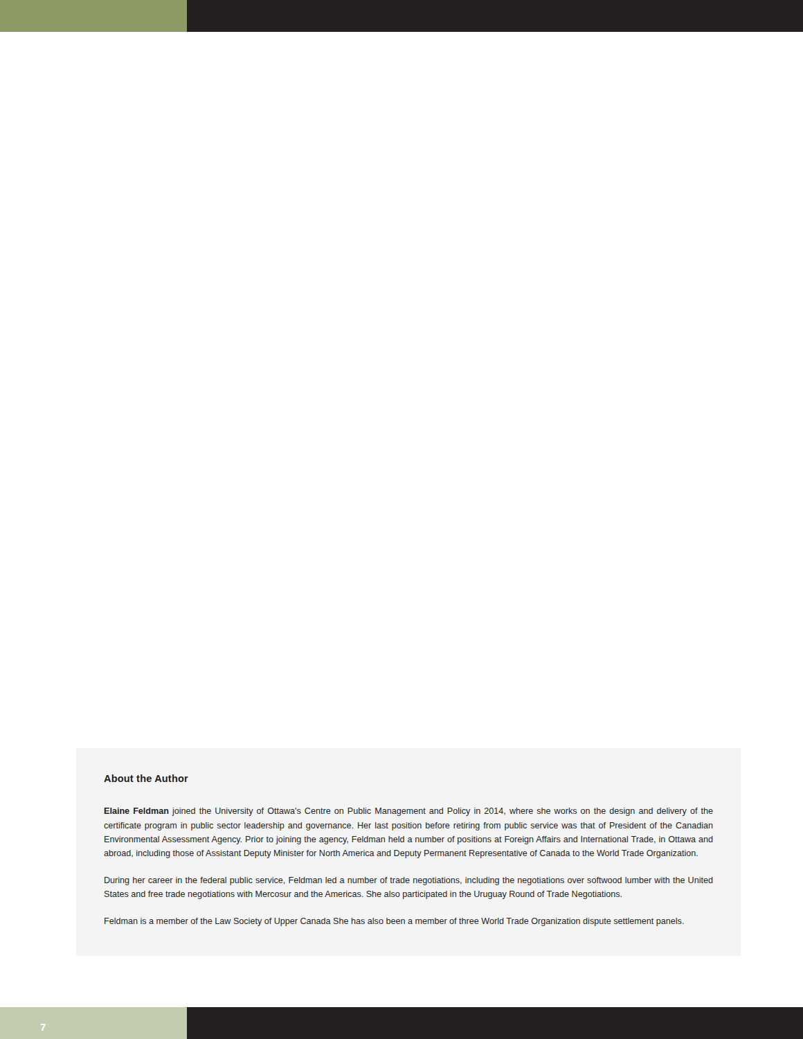About the Author
Elaine Feldman joined the University of Ottawa's Centre on Public Management and Policy in 2014, where she works on the design and delivery of the certificate program in public sector leadership and governance. Her last position before retiring from public service was that of President of the Canadian Environmental Assessment Agency. Prior to joining the agency, Feldman held a number of positions at Foreign Affairs and International Trade, in Ottawa and abroad, including those of Assistant Deputy Minister for North America and Deputy Permanent Representative of Canada to the World Trade Organization.
During her career in the federal public service, Feldman led a number of trade negotiations, including the negotiations over softwood lumber with the United States and free trade negotiations with Mercosur and the Americas. She also participated in the Uruguay Round of Trade Negotiations.
Feldman is a member of the Law Society of Upper Canada She has also been a member of three World Trade Organization dispute settlement panels.
7